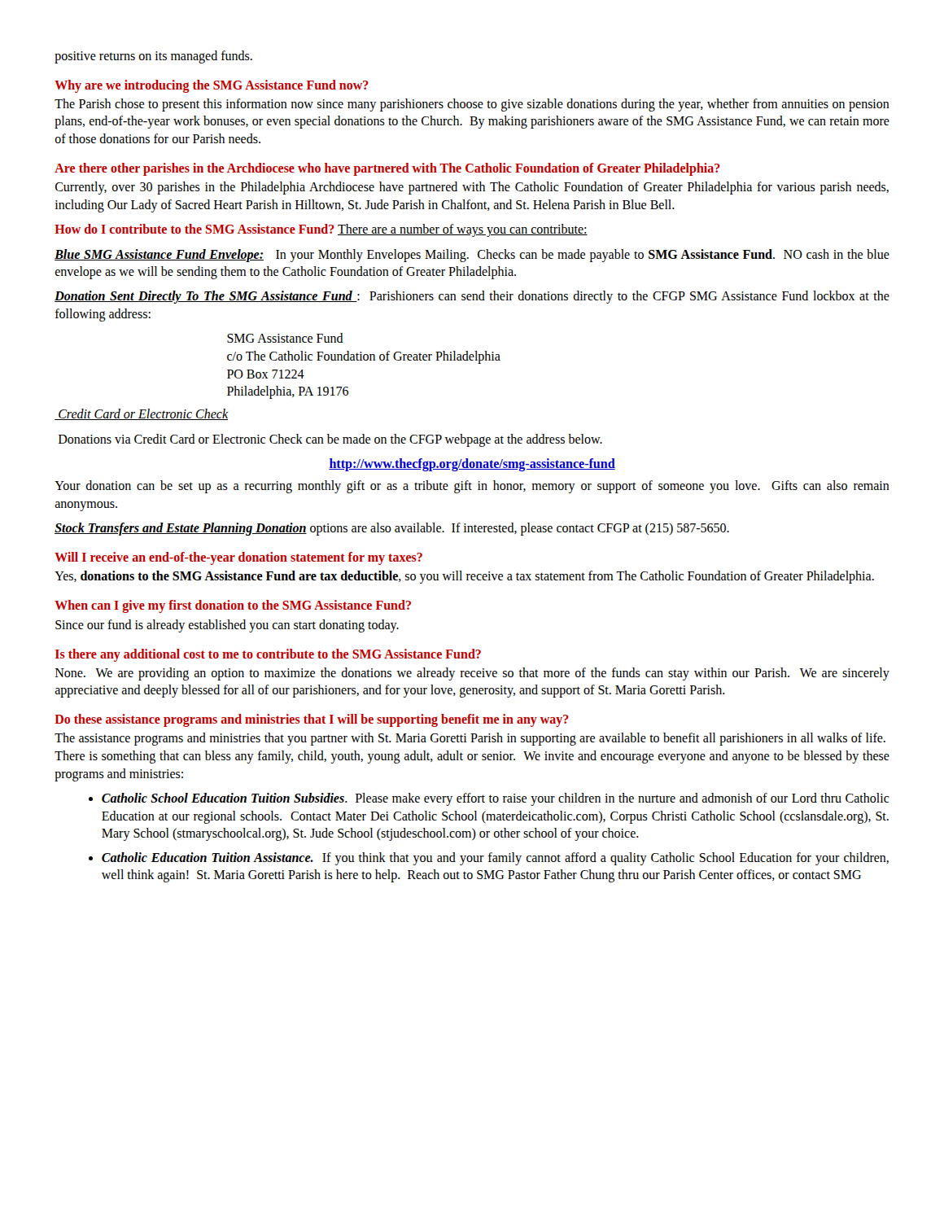positive returns on its managed funds.
Why are we introducing the SMG Assistance Fund now?
The Parish chose to present this information now since many parishioners choose to give sizable donations during the year, whether from annuities on pension plans, end-of-the-year work bonuses, or even special donations to the Church. By making parishioners aware of the SMG Assistance Fund, we can retain more of those donations for our Parish needs.
Are there other parishes in the Archdiocese who have partnered with The Catholic Foundation of Greater Philadelphia?
Currently, over 30 parishes in the Philadelphia Archdiocese have partnered with The Catholic Foundation of Greater Philadelphia for various parish needs, including Our Lady of Sacred Heart Parish in Hilltown, St. Jude Parish in Chalfont, and St. Helena Parish in Blue Bell.
How do I contribute to the SMG Assistance Fund? There are a number of ways you can contribute:
Blue SMG Assistance Fund Envelope: In your Monthly Envelopes Mailing. Checks can be made payable to SMG Assistance Fund. NO cash in the blue envelope as we will be sending them to the Catholic Foundation of Greater Philadelphia.
Donation Sent Directly To The SMG Assistance Fund : Parishioners can send their donations directly to the CFGP SMG Assistance Fund lockbox at the following address:
SMG Assistance Fund
c/o The Catholic Foundation of Greater Philadelphia
PO Box 71224
Philadelphia, PA 19176
Credit Card or Electronic Check
Donations via Credit Card or Electronic Check can be made on the CFGP webpage at the address below.
http://www.thecfgp.org/donate/smg-assistance-fund
Your donation can be set up as a recurring monthly gift or as a tribute gift in honor, memory or support of someone you love. Gifts can also remain anonymous.
Stock Transfers and Estate Planning Donation options are also available. If interested, please contact CFGP at (215) 587-5650.
Will I receive an end-of-the-year donation statement for my taxes?
Yes, donations to the SMG Assistance Fund are tax deductible, so you will receive a tax statement from The Catholic Foundation of Greater Philadelphia.
When can I give my first donation to the SMG Assistance Fund?
Since our fund is already established you can start donating today.
Is there any additional cost to me to contribute to the SMG Assistance Fund?
None. We are providing an option to maximize the donations we already receive so that more of the funds can stay within our Parish. We are sincerely appreciative and deeply blessed for all of our parishioners, and for your love, generosity, and support of St. Maria Goretti Parish.
Do these assistance programs and ministries that I will be supporting benefit me in any way?
The assistance programs and ministries that you partner with St. Maria Goretti Parish in supporting are available to benefit all parishioners in all walks of life. There is something that can bless any family, child, youth, young adult, adult or senior. We invite and encourage everyone and anyone to be blessed by these programs and ministries:
Catholic School Education Tuition Subsidies. Please make every effort to raise your children in the nurture and admonish of our Lord thru Catholic Education at our regional schools. Contact Mater Dei Catholic School (materdeicatholic.com), Corpus Christi Catholic School (ccslansdale.org), St. Mary School (stmaryschoolcal.org), St. Jude School (stjudeschool.com) or other school of your choice.
Catholic Education Tuition Assistance. If you think that you and your family cannot afford a quality Catholic School Education for your children, well think again! St. Maria Goretti Parish is here to help. Reach out to SMG Pastor Father Chung thru our Parish Center offices, or contact SMG